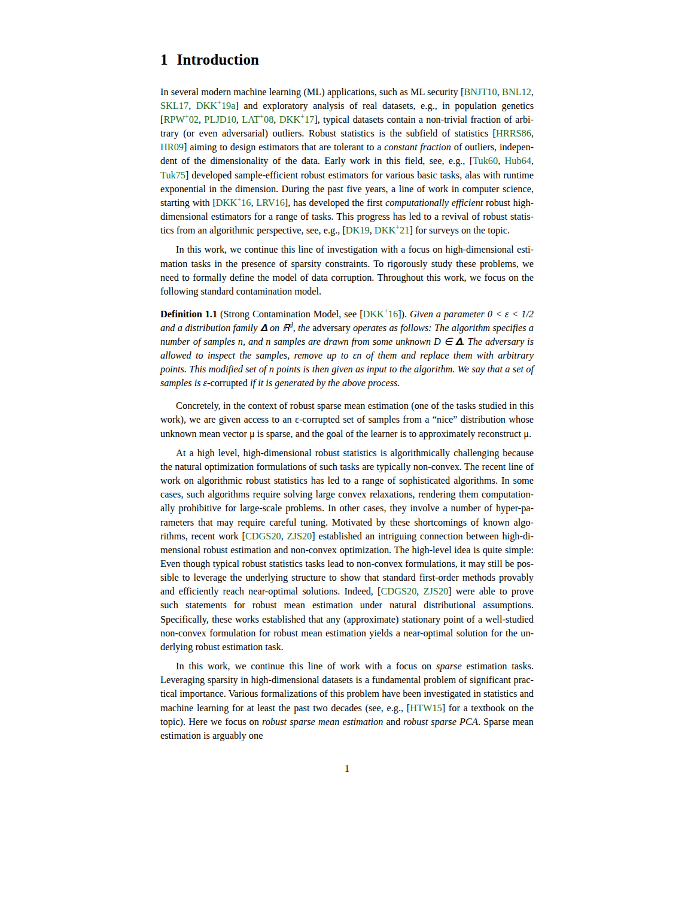1 Introduction
In several modern machine learning (ML) applications, such as ML security [BNJT10, BNL12, SKL17, DKK+19a] and exploratory analysis of real datasets, e.g., in population genetics [RPW+02, PLJD10, LAT+08, DKK+17], typical datasets contain a non-trivial fraction of arbitrary (or even adversarial) outliers. Robust statistics is the subfield of statistics [HRRS86, HR09] aiming to design estimators that are tolerant to a constant fraction of outliers, independent of the dimensionality of the data. Early work in this field, see, e.g., [Tuk60, Hub64, Tuk75] developed sample-efficient robust estimators for various basic tasks, alas with runtime exponential in the dimension. During the past five years, a line of work in computer science, starting with [DKK+16, LRV16], has developed the first computationally efficient robust high-dimensional estimators for a range of tasks. This progress has led to a revival of robust statistics from an algorithmic perspective, see, e.g., [DK19, DKK+21] for surveys on the topic.
In this work, we continue this line of investigation with a focus on high-dimensional estimation tasks in the presence of sparsity constraints. To rigorously study these problems, we need to formally define the model of data corruption. Throughout this work, we focus on the following standard contamination model.
Definition 1.1 (Strong Contamination Model, see [DKK+16]). Given a parameter 0 < ε < 1/2 and a distribution family 𝚫 on ℝd, the adversary operates as follows: The algorithm specifies a number of samples n, and n samples are drawn from some unknown D ∈ 𝚫. The adversary is allowed to inspect the samples, remove up to εn of them and replace them with arbitrary points. This modified set of n points is then given as input to the algorithm. We say that a set of samples is ε-corrupted if it is generated by the above process.
Concretely, in the context of robust sparse mean estimation (one of the tasks studied in this work), we are given access to an ε-corrupted set of samples from a “nice” distribution whose unknown mean vector μ is sparse, and the goal of the learner is to approximately reconstruct μ.
At a high level, high-dimensional robust statistics is algorithmically challenging because the natural optimization formulations of such tasks are typically non-convex. The recent line of work on algorithmic robust statistics has led to a range of sophisticated algorithms. In some cases, such algorithms require solving large convex relaxations, rendering them computationally prohibitive for large-scale problems. In other cases, they involve a number of hyper-parameters that may require careful tuning. Motivated by these shortcomings of known algorithms, recent work [CDGS20, ZJS20] established an intriguing connection between high-dimensional robust estimation and non-convex optimization. The high-level idea is quite simple: Even though typical robust statistics tasks lead to non-convex formulations, it may still be possible to leverage the underlying structure to show that standard first-order methods provably and efficiently reach near-optimal solutions. Indeed, [CDGS20, ZJS20] were able to prove such statements for robust mean estimation under natural distributional assumptions. Specifically, these works established that any (approximate) stationary point of a well-studied non-convex formulation for robust mean estimation yields a near-optimal solution for the underlying robust estimation task.
In this work, we continue this line of work with a focus on sparse estimation tasks. Leveraging sparsity in high-dimensional datasets is a fundamental problem of significant practical importance. Various formalizations of this problem have been investigated in statistics and machine learning for at least the past two decades (see, e.g., [HTW15] for a textbook on the topic). Here we focus on robust sparse mean estimation and robust sparse PCA. Sparse mean estimation is arguably one
1